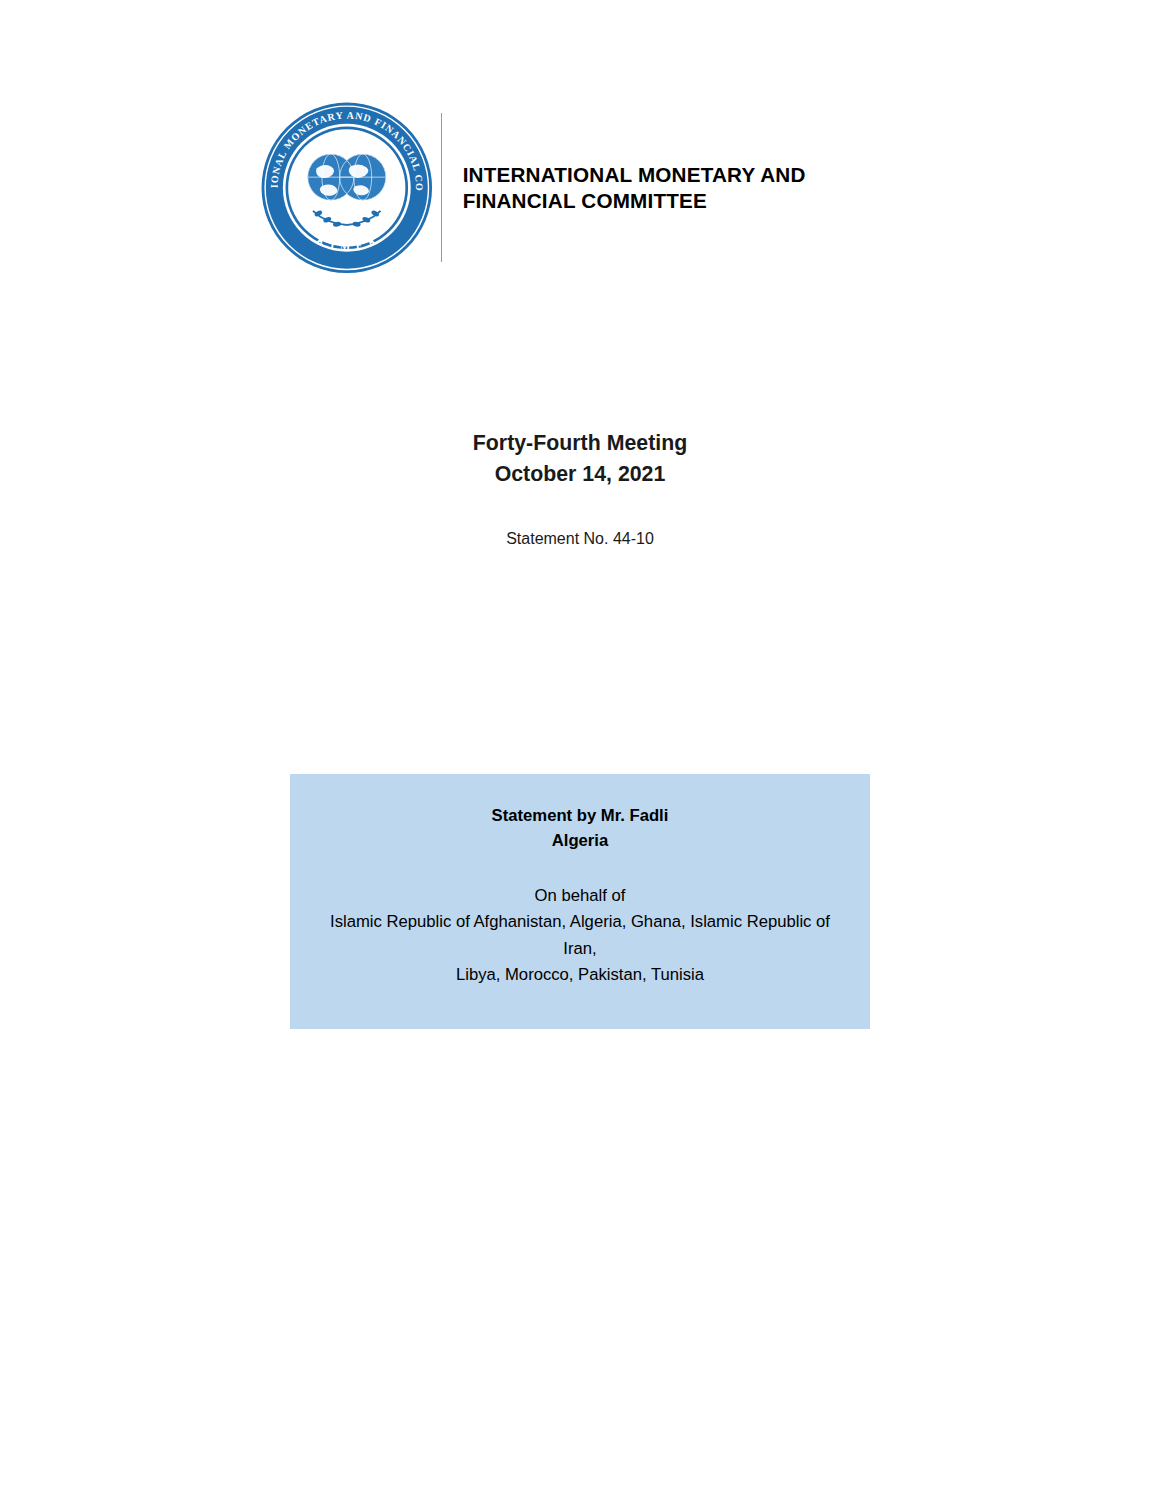INTERNATIONAL MONETARY AND FINANCIAL COMMITTEE ★ I M F ★
INTERNATIONAL MONETARY AND FINANCIAL COMMITTEE
Forty-Fourth Meeting
October 14, 2021
Statement No. 44-10
Statement by Mr. Fadli
Algeria
On behalf of
Islamic Republic of Afghanistan, Algeria, Ghana, Islamic Republic of Iran,
Libya, Morocco, Pakistan, Tunisia